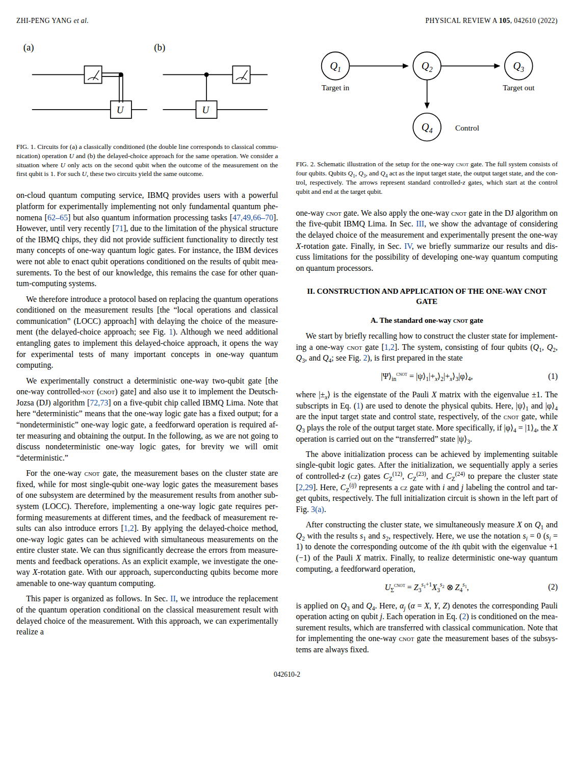Zhi-Peng Yang et al.
Physical Review A 105, 042610 (2022)
(a) (b) U U
FIG. 1. Circuits for (a) a classically conditioned (the double line corresponds to classical communication) operation U and (b) the delayed-choice approach for the same operation. We consider a situation where U only acts on the second qubit when the outcome of the measurement on the first qubit is 1. For such U, these two circuits yield the same outcome.
on-cloud quantum computing service, IBMQ provides users with a powerful platform for experimentally implementing not only fundamental quantum phenomena [62–65] but also quantum information processing tasks [47,49,66–70]. However, until very recently [71], due to the limitation of the physical structure of the IBMQ chips, they did not provide sufficient functionality to directly test many concepts of one-way quantum logic gates. For instance, the IBM devices were not able to enact qubit operations conditioned on the results of qubit measurements. To the best of our knowledge, this remains the case for other quantum-computing systems.
We therefore introduce a protocol based on replacing the quantum operations conditioned on the measurement results [the “local operations and classical communication” (LOCC) approach] with delaying the choice of the measurement (the delayed-choice approach; see Fig. 1). Although we need additional entangling gates to implement this delayed-choice approach, it opens the way for experimental tests of many important concepts in one-way quantum computing.
We experimentally construct a deterministic one-way two-qubit gate [the one-way controlled-not (cnot) gate] and also use it to implement the Deutsch-Jozsa (DJ) algorithm [72,73] on a five-qubit chip called IBMQ Lima. Note that here “deterministic” means that the one-way logic gate has a fixed output; for a “nondeterministic” one-way logic gate, a feedforward operation is required after measuring and obtaining the output. In the following, as we are not going to discuss nondeterministic one-way logic gates, for brevity we will omit “deterministic.”
For the one-way cnot gate, the measurement bases on the cluster state are fixed, while for most single-qubit one-way logic gates the measurement bases of one subsystem are determined by the measurement results from another subsystem (LOCC). Therefore, implementing a one-way logic gate requires performing measurements at different times, and the feedback of measurement results can also introduce errors [1,2]. By applying the delayed-choice method, one-way logic gates can be achieved with simultaneous measurements on the entire cluster state. We can thus significantly decrease the errors from measurements and feedback operations. As an explicit example, we investigate the one-way X-rotation gate. With our approach, superconducting qubits become more amenable to one-way quantum computing.
This paper is organized as follows. In Sec. II, we introduce the replacement of the quantum operation conditional on the classical measurement result with delayed choice of the measurement. With this approach, we can experimentally realize a
Q1 Q2 Q3 Q4 Target in Target out Control
FIG. 2. Schematic illustration of the setup for the one-way cnot gate. The full system consists of four qubits. Qubits Q1, Q3, and Q4 act as the input target state, the output target state, and the control, respectively. The arrows represent standard controlled-z gates, which start at the control qubit and end at the target qubit.
one-way cnot gate. We also apply the one-way cnot gate in the DJ algorithm on the five-qubit IBMQ Lima. In Sec. III, we show the advantage of considering the delayed choice of the measurement and experimentally present the one-way X-rotation gate. Finally, in Sec. IV, we briefly summarize our results and discuss limitations for the possibility of developing one-way quantum computing on quantum processors.
II. Construction and application of the one-way cnot gate
A. The standard one-way cnot gate
We start by briefly recalling how to construct the cluster state for implementing a one-way cnot gate [1,2]. The system, consisting of four qubits (Q1, Q2, Q3, and Q4; see Fig. 2), is first prepared in the state
|Ψ⟩incnot = |ψ⟩1|+x⟩2|+x⟩3|φ⟩4, (1)
where |±x⟩ is the eigenstate of the Pauli X matrix with the eigenvalue ±1. The subscripts in Eq. (1) are used to denote the physical qubits. Here, |ψ⟩1 and |φ⟩4 are the input target state and control state, respectively, of the cnot gate, while Q3 plays the role of the output target state. More specifically, if |φ⟩4 = |1⟩4, the X operation is carried out on the “transferred” state |ψ⟩3.
The above initialization process can be achieved by implementing suitable single-qubit logic gates. After the initialization, we sequentially apply a series of controlled-z (cz) gates CZ(12), CZ(23), and CZ(24) to prepare the cluster state [2,29]. Here, CZ(ij) represents a cz gate with i and j labeling the control and target qubits, respectively. The full initialization circuit is shown in the left part of Fig. 3(a).
After constructing the cluster state, we simultaneously measure X on Q1 and Q2 with the results s1 and s2, respectively. Here, we use the notation si = 0 (si = 1) to denote the corresponding outcome of the ith qubit with the eigenvalue +1 (−1) of the Pauli X matrix. Finally, to realize deterministic one-way quantum computing, a feedforward operation,
UΣcnot = Z3s1+1X3s2 ⊗ Z4s1, (2)
is applied on Q3 and Q4. Here, αj (α = X, Y, Z) denotes the corresponding Pauli operation acting on qubit j. Each operation in Eq. (2) is conditioned on the measurement results, which are transferred with classical communication. Note that for implementing the one-way cnot gate the measurement bases of the subsystems are always fixed.
042610-2